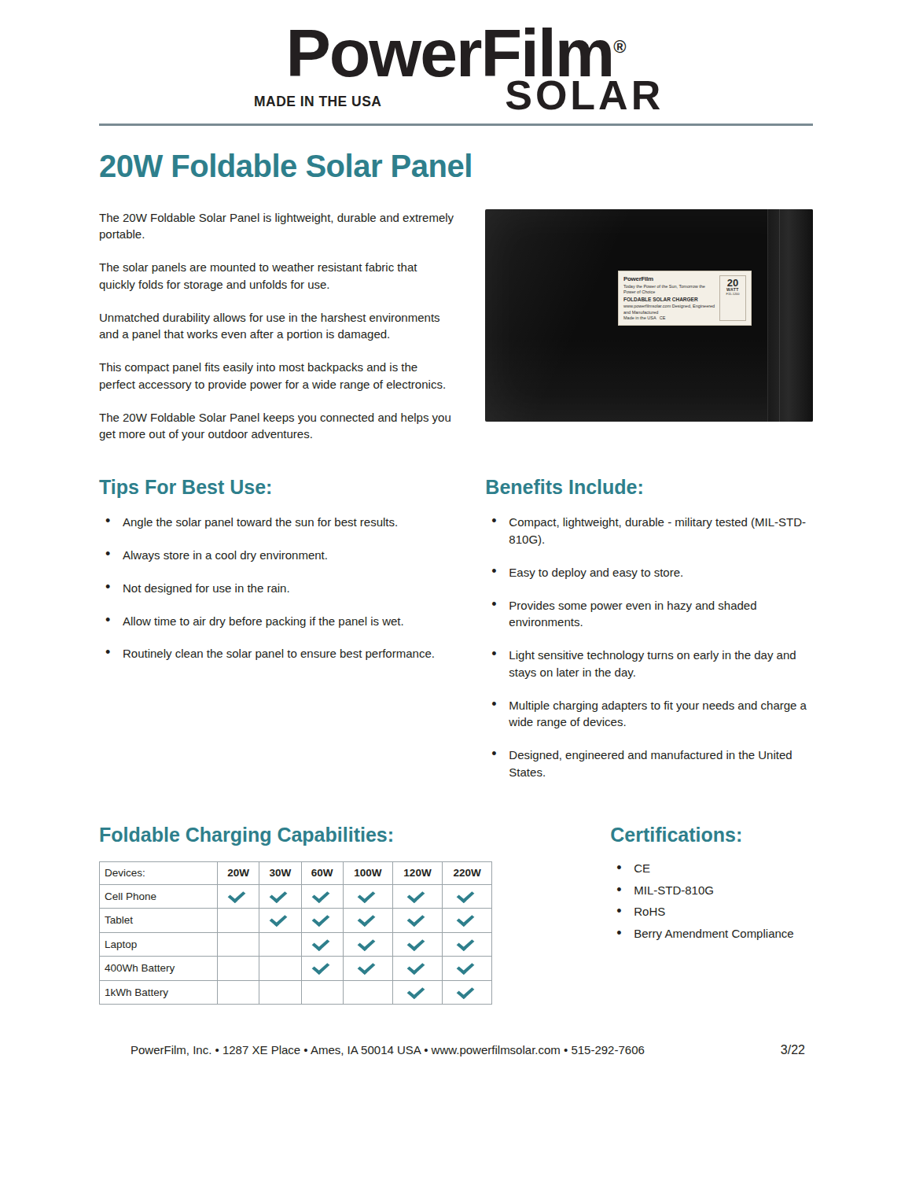PowerFilm®
MADE IN THE USA SOLAR
20W Foldable Solar Panel
The 20W Foldable Solar Panel is lightweight, durable and extremely portable.
The solar panels are mounted to weather resistant fabric that quickly folds for storage and unfolds for use.
Unmatched durability allows for use in the harshest environments and a panel that works even after a portion is damaged.
This compact panel fits easily into most backpacks and is the perfect accessory to provide power for a wide range of electronics.
The 20W Foldable Solar Panel keeps you connected and helps you get more out of your outdoor adventures.
PowerFilm Today the Power of the Sun, Tomorrow the Power of Choice FOLDABLE SOLAR CHARGER www.powerfilmsolar.com Designed, Engineered and Manufactured
Made in the USA CE
20 WATT F15-1200
Tips For Best Use:
Angle the solar panel toward the sun for best results.
Always store in a cool dry environment.
Not designed for use in the rain.
Allow time to air dry before packing if the panel is wet.
Routinely clean the solar panel to ensure best performance.
Benefits Include:
Compact, lightweight, durable - military tested (MIL-STD-810G).
Easy to deploy and easy to store.
Provides some power even in hazy and shaded environments.
Light sensitive technology turns on early in the day and stays on later in the day.
Multiple charging adapters to fit your needs and charge a wide range of devices.
Designed, engineered and manufactured in the United States.
Foldable Charging Capabilities:
| Devices: | 20W | 30W | 60W | 100W | 120W | 220W |
| --- | --- | --- | --- | --- | --- | --- |
| Cell Phone | | | | | | |
| Tablet | | | | | | |
| Laptop | | | | | | |
| 400Wh Battery | | | | | | |
| 1kWh Battery | | | | | | |
Certifications:
CE
MIL-STD-810G
RoHS
Berry Amendment Compliance
PowerFilm, Inc. • 1287 XE Place • Ames, IA 50014 USA • www.powerfilmsolar.com • 515-292-7606 3/22